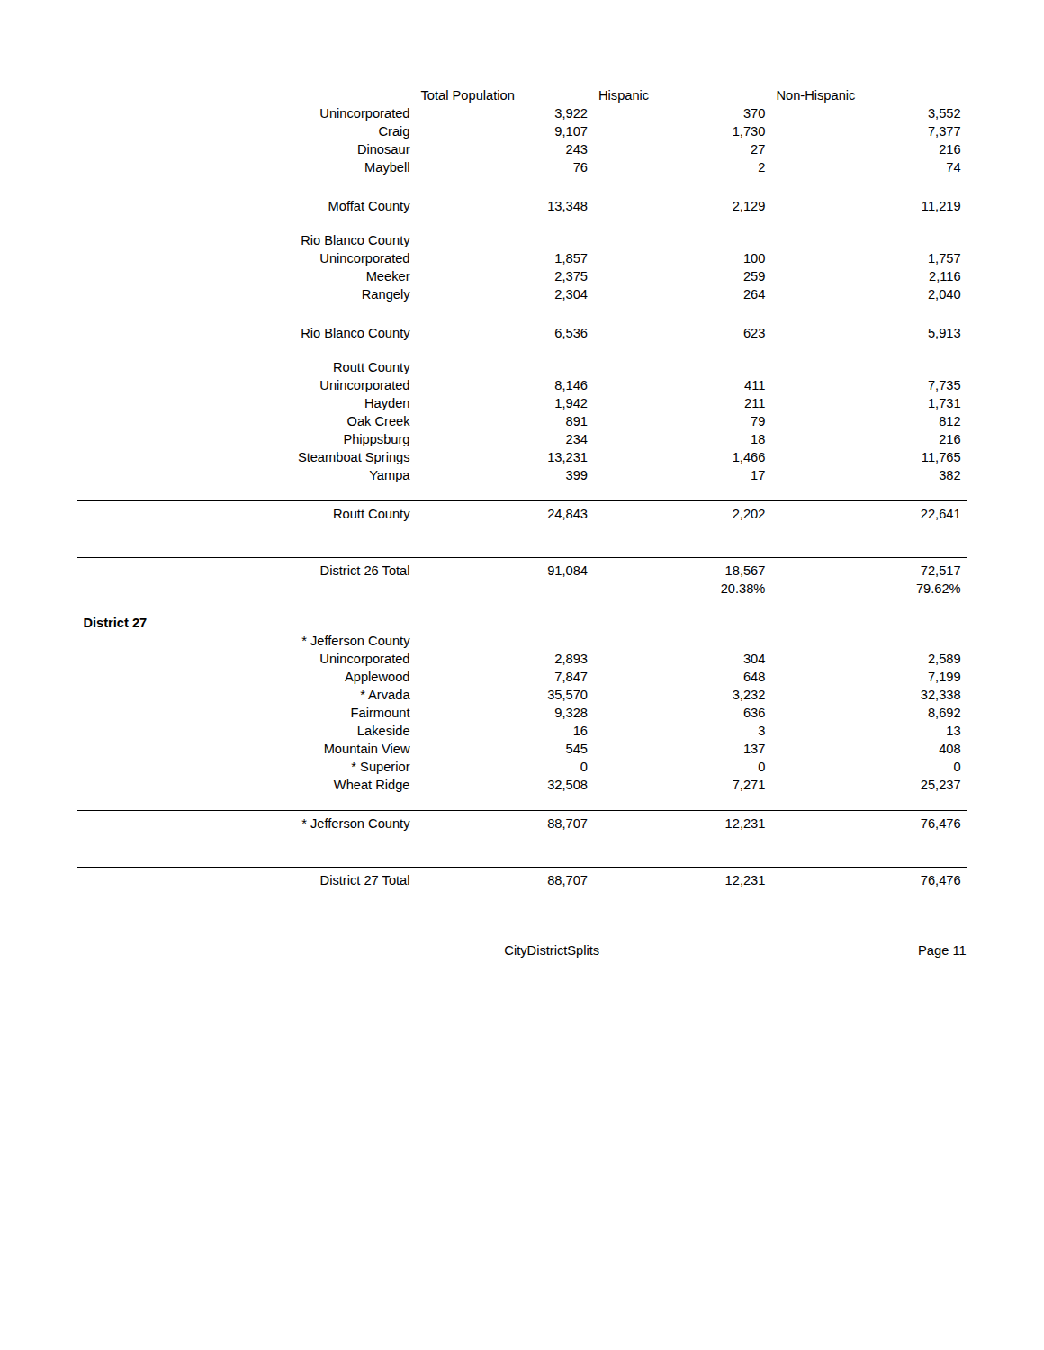| | Total Population | Hispanic | Non-Hispanic |
| --- | --- | --- | --- |
| Unincorporated | 3,922 | 370 | 3,552 |
| Craig | 9,107 | 1,730 | 7,377 |
| Dinosaur | 243 | 27 | 216 |
| Maybell | 76 | 2 | 74 |
| Moffat County | 13,348 | 2,129 | 11,219 |
| Rio Blanco County | | | |
| Unincorporated | 1,857 | 100 | 1,757 |
| Meeker | 2,375 | 259 | 2,116 |
| Rangely | 2,304 | 264 | 2,040 |
| Rio Blanco County | 6,536 | 623 | 5,913 |
| Routt County | | | |
| Unincorporated | 8,146 | 411 | 7,735 |
| Hayden | 1,942 | 211 | 1,731 |
| Oak Creek | 891 | 79 | 812 |
| Phippsburg | 234 | 18 | 216 |
| Steamboat Springs | 13,231 | 1,466 | 11,765 |
| Yampa | 399 | 17 | 382 |
| Routt County | 24,843 | 2,202 | 22,641 |
| District 26 Total | 91,084 | 18,567 | 72,517 |
| | | 20.38% | 79.62% |
| District 27 |
| * Jefferson County | | | |
| Unincorporated | 2,893 | 304 | 2,589 |
| Applewood | 7,847 | 648 | 7,199 |
| * Arvada | 35,570 | 3,232 | 32,338 |
| Fairmount | 9,328 | 636 | 8,692 |
| Lakeside | 16 | 3 | 13 |
| Mountain View | 545 | 137 | 408 |
| * Superior | 0 | 0 | 0 |
| Wheat Ridge | 32,508 | 7,271 | 25,237 |
| * Jefferson County | 88,707 | 12,231 | 76,476 |
| District 27 Total | 88,707 | 12,231 | 76,476 |
CityDistrictSplits
Page 11